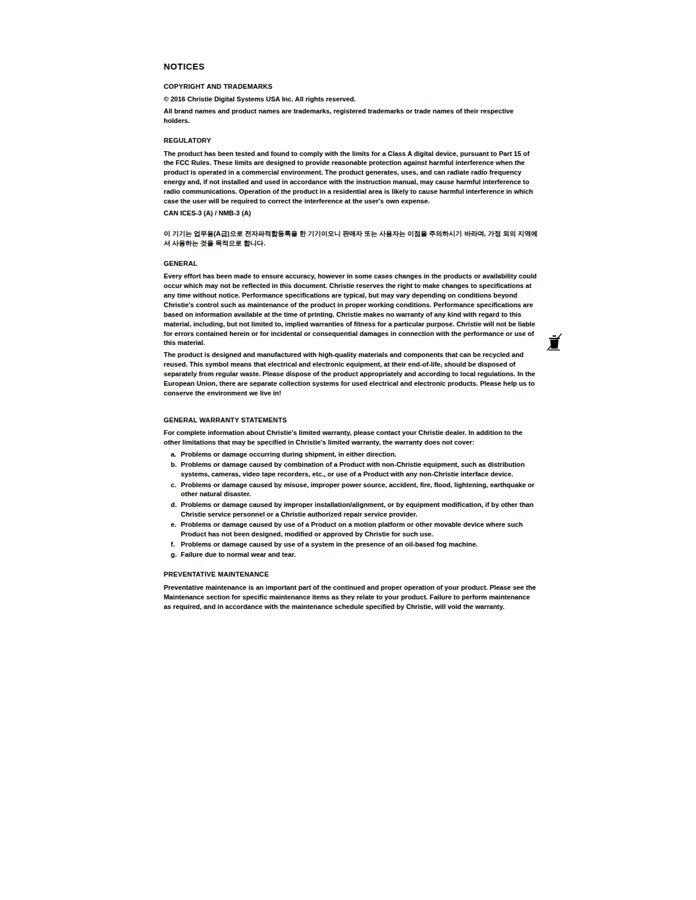NOTICES
COPYRIGHT AND TRADEMARKS
© 2016 Christie Digital Systems USA Inc. All rights reserved.
All brand names and product names are trademarks, registered trademarks or trade names of their respective holders.
REGULATORY
The product has been tested and found to comply with the limits for a Class A digital device, pursuant to Part 15 of the FCC Rules. These limits are designed to provide reasonable protection against harmful interference when the product is operated in a commercial environment. The product generates, uses, and can radiate radio frequency energy and, if not installed and used in accordance with the instruction manual, may cause harmful interference to radio communications. Operation of the product in a residential area is likely to cause harmful interference in which case the user will be required to correct the interference at the user's own expense.
CAN ICES-3 (A) / NMB-3 (A)
이 기기는 업무용(A급)으로 전자파적합등록을 한 기기이오니 판매자 또는 사용자는 이점을 주의하시기 바라며, 가정 외의 지역에서 사용하는 것을 목적으로 합니다.
GENERAL
Every effort has been made to ensure accuracy, however in some cases changes in the products or availability could occur which may not be reflected in this document. Christie reserves the right to make changes to specifications at any time without notice. Performance specifications are typical, but may vary depending on conditions beyond Christie's control such as maintenance of the product in proper working conditions. Performance specifications are based on information available at the time of printing. Christie makes no warranty of any kind with regard to this material, including, but not limited to, implied warranties of fitness for a particular purpose. Christie will not be liable for errors contained herein or for incidental or consequential damages in connection with the performance or use of this material.
The product is designed and manufactured with high-quality materials and components that can be recycled and reused. This symbol means that electrical and electronic equipment, at their end-of-life, should be disposed of separately from regular waste. Please dispose of the product appropriately and according to local regulations. In the European Union, there are separate collection systems for used electrical and electronic products. Please help us to conserve the environment we live in!
GENERAL WARRANTY STATEMENTS
For complete information about Christie's limited warranty, please contact your Christie dealer. In addition to the other limitations that may be specified in Christie's limited warranty, the warranty does not cover:
a. Problems or damage occurring during shipment, in either direction.
b. Problems or damage caused by combination of a Product with non-Christie equipment, such as distribution systems, cameras, video tape recorders, etc., or use of a Product with any non-Christie interface device.
c. Problems or damage caused by misuse, improper power source, accident, fire, flood, lightening, earthquake or other natural disaster.
d. Problems or damage caused by improper installation/alignment, or by equipment modification, if by other than Christie service personnel or a Christie authorized repair service provider.
e. Problems or damage caused by use of a Product on a motion platform or other movable device where such Product has not been designed, modified or approved by Christie for such use.
f. Problems or damage caused by use of a system in the presence of an oil-based fog machine.
g. Failure due to normal wear and tear.
PREVENTATIVE MAINTENANCE
Preventative maintenance is an important part of the continued and proper operation of your product. Please see the Maintenance section for specific maintenance items as they relate to your product. Failure to perform maintenance as required, and in accordance with the maintenance schedule specified by Christie, will void the warranty.